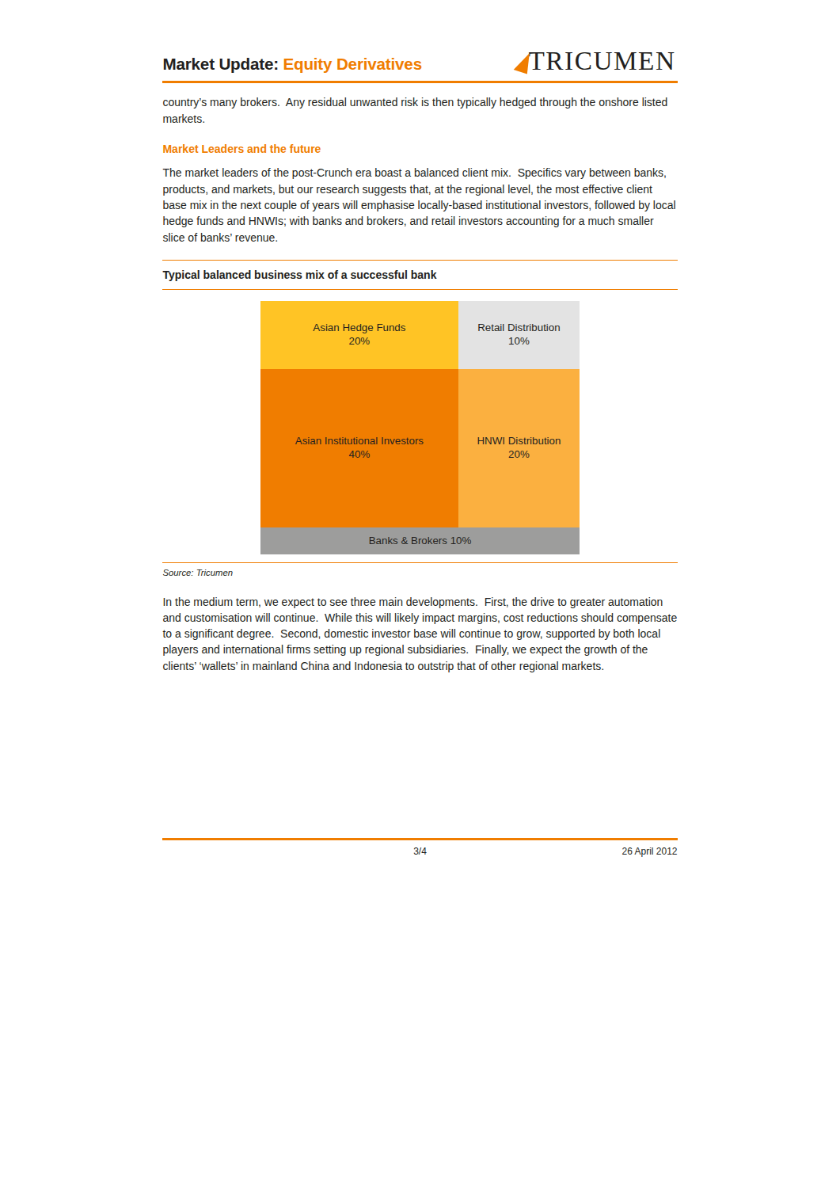Market Update: Equity Derivatives
TRICUMEN
country’s many brokers. Any residual unwanted risk is then typically hedged through the onshore listed markets.
Market Leaders and the future
The market leaders of the post-Crunch era boast a balanced client mix. Specifics vary between banks, products, and markets, but our research suggests that, at the regional level, the most effective client base mix in the next couple of years will emphasise locally-based institutional investors, followed by local hedge funds and HNWIs; with banks and brokers, and retail investors accounting for a much smaller slice of banks’ revenue.
Typical balanced business mix of a successful bank
Asian Hedge Funds
20%
Retail Distribution
10%
Asian Institutional Investors
40%
HNWI Distribution
20%
Banks & Brokers 10%
Source: Tricumen
In the medium term, we expect to see three main developments. First, the drive to greater automation and customisation will continue. While this will likely impact margins, cost reductions should compensate to a significant degree. Second, domestic investor base will continue to grow, supported by both local players and international firms setting up regional subsidiaries. Finally, we expect the growth of the clients’ ‘wallets’ in mainland China and Indonesia to outstrip that of other regional markets.
3/4
26 April 2012